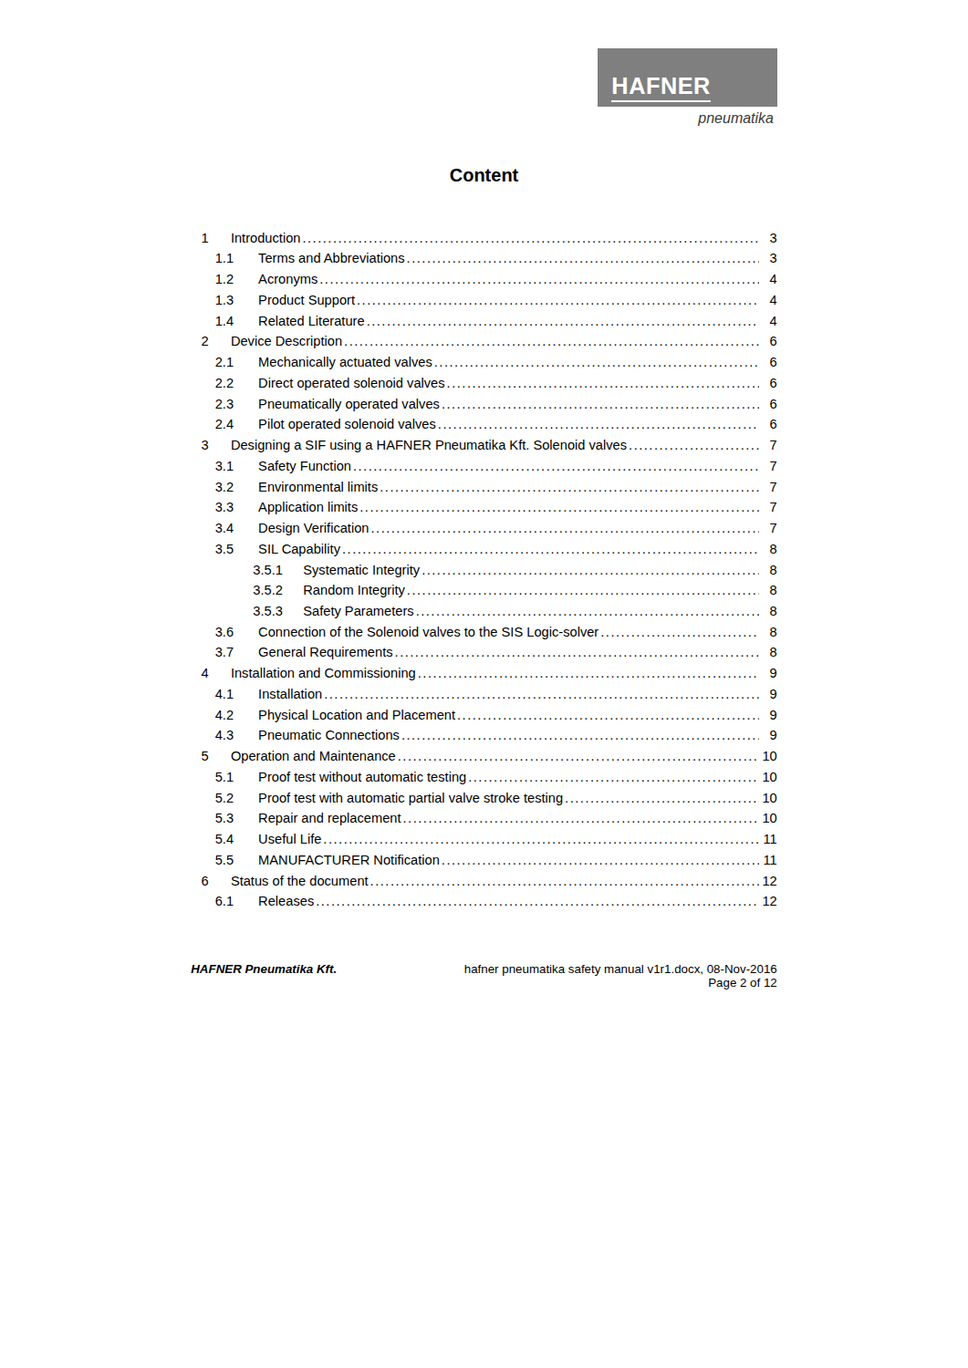HAFNER
pneumatika
Content
1 Introduction 3
1.1 Terms and Abbreviations 3
1.2 Acronyms 4
1.3 Product Support 4
1.4 Related Literature 4
2 Device Description 6
2.1 Mechanically actuated valves 6
2.2 Direct operated solenoid valves 6
2.3 Pneumatically operated valves 6
2.4 Pilot operated solenoid valves 6
3 Designing a SIF using a HAFNER Pneumatika Kft. Solenoid valves 7
3.1 Safety Function 7
3.2 Environmental limits 7
3.3 Application limits 7
3.4 Design Verification 7
3.5 SIL Capability 8
3.5.1 Systematic Integrity 8
3.5.2 Random Integrity 8
3.5.3 Safety Parameters 8
3.6 Connection of the Solenoid valves to the SIS Logic-solver 8
3.7 General Requirements 8
4 Installation and Commissioning 9
4.1 Installation 9
4.2 Physical Location and Placement 9
4.3 Pneumatic Connections 9
5 Operation and Maintenance 10
5.1 Proof test without automatic testing 10
5.2 Proof test with automatic partial valve stroke testing 10
5.3 Repair and replacement 10
5.4 Useful Life 11
5.5 MANUFACTURER Notification 11
6 Status of the document 12
6.1 Releases 12
HAFNER Pneumatika Kft.
hafner pneumatika safety manual v1r1.docx, 08-Nov-2016
Page 2 of 12